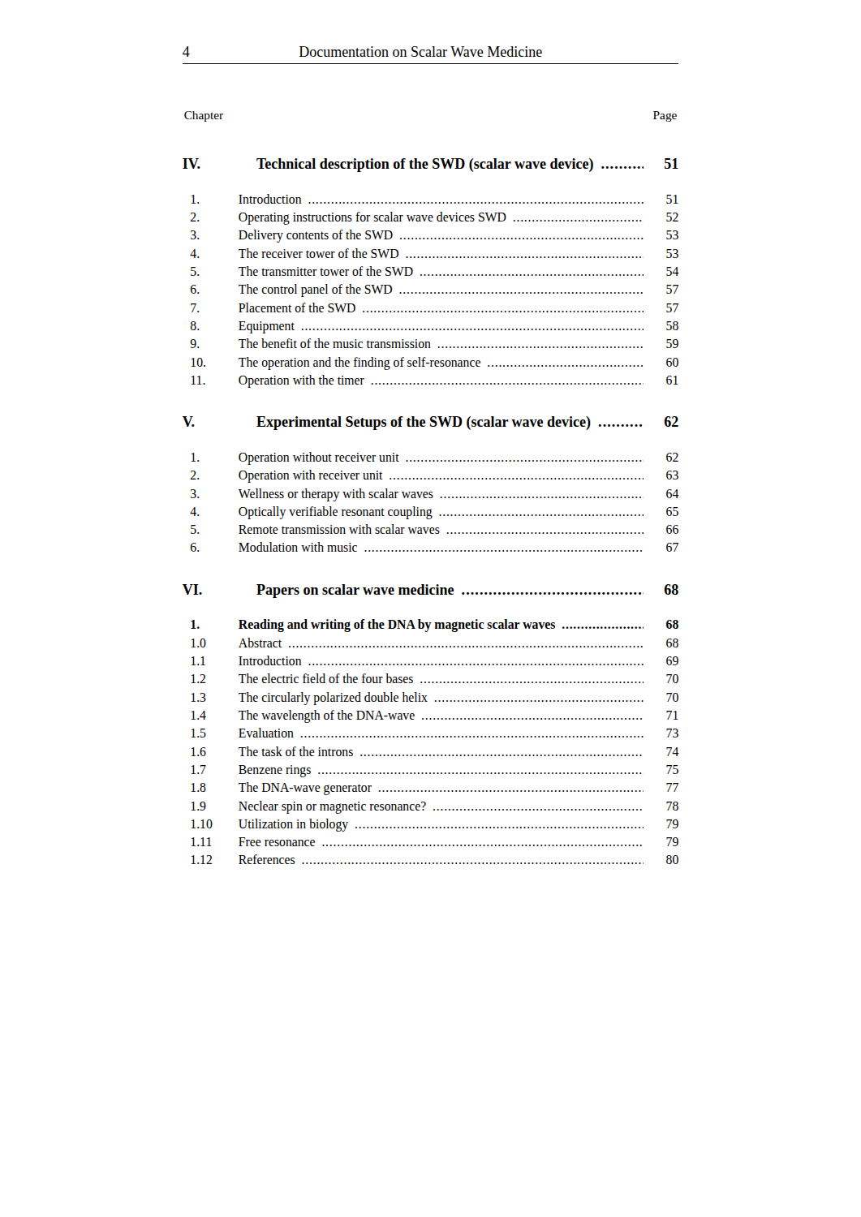4 Documentation on Scalar Wave Medicine
Chapter Page
IV. Technical description of the SWD (scalar wave device) ................ 51
1. Introduction ........................................................................................................... 51
2. Operating instructions for scalar wave devices SWD ............................................. 52
3. Delivery contents of the SWD .............................................................................. 53
4. The receiver tower of the SWD ........................................................................... 53
5. The transmitter tower of the SWD ........................................................................ 54
6. The control panel of the SWD .............................................................................. 57
7. Placement of the SWD ......................................................................................... 57
8. Equipment .......................................................................................................... 58
9. The benefit of the music transmission .................................................................... 59
10. The operation and the finding of self-resonance ................................................... 60
11. Operation with the timer ....................................................................................... 61
V. Experimental Setups of the SWD (scalar wave device) ................. 62
1. Operation without receiver unit ............................................................................ 62
2. Operation with receiver unit .................................................................................. 63
3. Wellness or therapy with scalar waves .................................................................. 64
4. Optically verifiable resonant coupling ................................................................... 65
5. Remote transmission with scalar waves .................................................................. 66
6. Modulation with music ......................................................................................... 67
VI. Papers on scalar wave medicine ....................................................... 68
1. Reading and writing of the DNA by magnetic scalar waves ............................. 68
1.0 Abstract ............................................................................................................... 68
1.1 Introduction ......................................................................................................... 69
1.2 The electric field of the four bases ......................................................................... 70
1.3 The circularly polarized double helix .................................................................... 70
1.4 The wavelength of the DNA-wave ......................................................................... 71
1.5 Evaluation ........................................................................................................... 73
1.6 The task of the introns .......................................................................................... 74
1.7 Benzene rings ..................................................................................................... 75
1.8 The DNA-wave generator ..................................................................................... 77
1.9 Neclear spin or magnetic resonance? ..................................................................... 78
1.10 Utilization in biology ........................................................................................... 79
1.11 Free resonance .................................................................................................... 79
1.12 References ......................................................................................................... 80